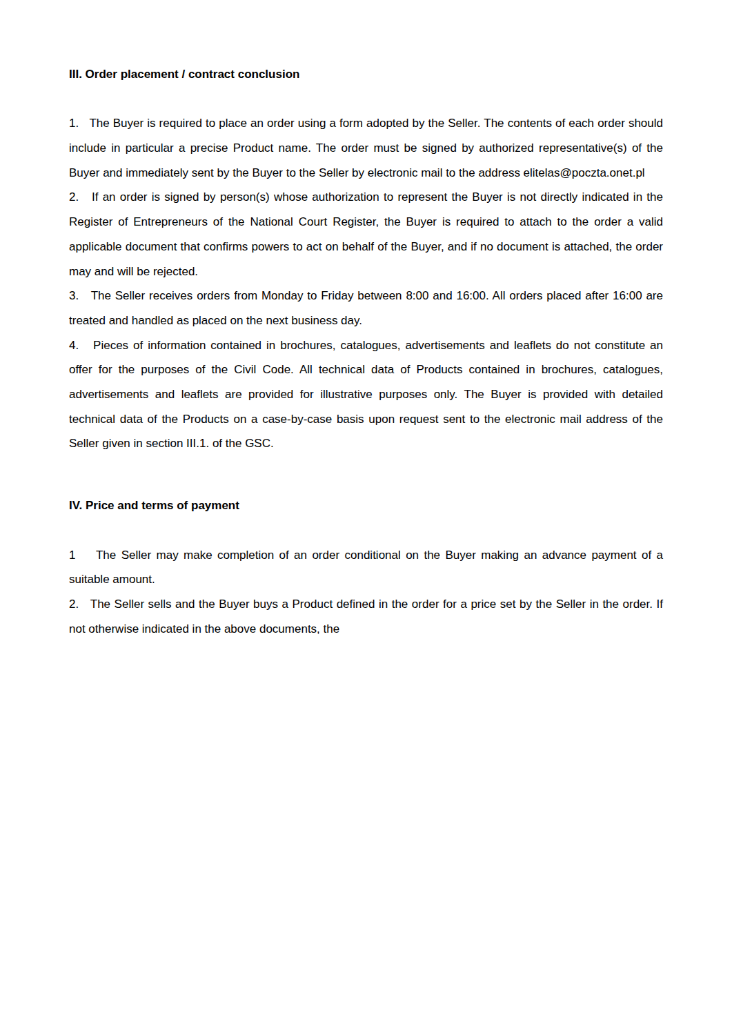III. Order placement / contract conclusion
1. The Buyer is required to place an order using a form adopted by the Seller. The contents of each order should include in particular a precise Product name. The order must be signed by authorized representative(s) of the Buyer and immediately sent by the Buyer to the Seller by electronic mail to the address elitelas@poczta.onet.pl
2. If an order is signed by person(s) whose authorization to represent the Buyer is not directly indicated in the Register of Entrepreneurs of the National Court Register, the Buyer is required to attach to the order a valid applicable document that confirms powers to act on behalf of the Buyer, and if no document is attached, the order may and will be rejected.
3. The Seller receives orders from Monday to Friday between 8:00 and 16:00. All orders placed after 16:00 are treated and handled as placed on the next business day.
4. Pieces of information contained in brochures, catalogues, advertisements and leaflets do not constitute an offer for the purposes of the Civil Code. All technical data of Products contained in brochures, catalogues, advertisements and leaflets are provided for illustrative purposes only. The Buyer is provided with detailed technical data of the Products on a case-by-case basis upon request sent to the electronic mail address of the Seller given in section III.1. of the GSC.
IV. Price and terms of payment
1 The Seller may make completion of an order conditional on the Buyer making an advance payment of a suitable amount.
2. The Seller sells and the Buyer buys a Product defined in the order for a price set by the Seller in the order. If not otherwise indicated in the above documents, the